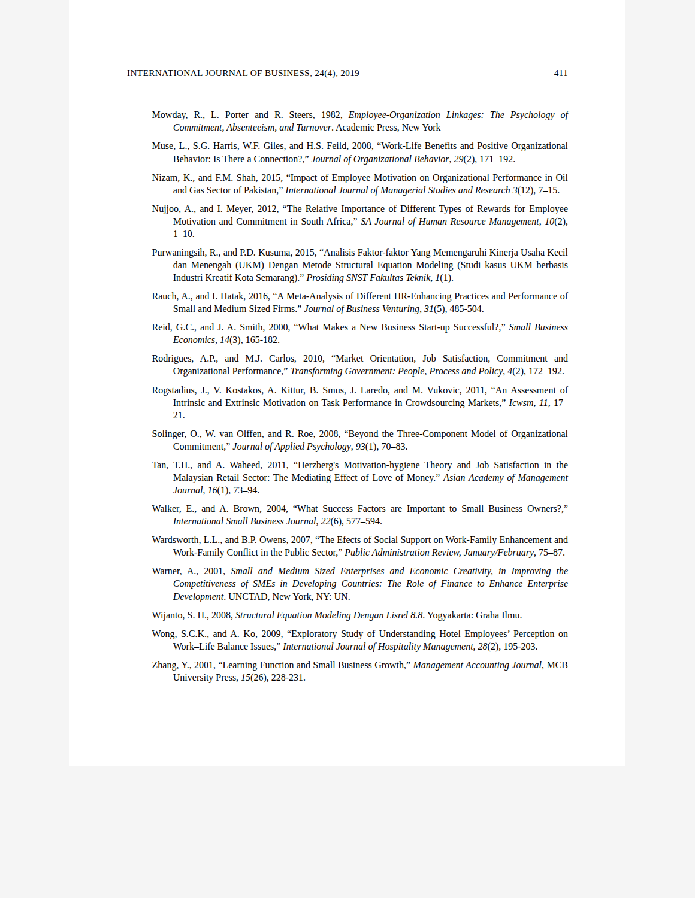International Journal of Business, 24(4), 2019 411
Mowday, R., L. Porter and R. Steers, 1982, Employee-Organization Linkages: The Psychology of Commitment, Absenteeism, and Turnover. Academic Press, New York
Muse, L., S.G. Harris, W.F. Giles, and H.S. Feild, 2008, “Work-Life Benefits and Positive Organizational Behavior: Is There a Connection?,” Journal of Organizational Behavior, 29(2), 171–192.
Nizam, K., and F.M. Shah, 2015, “Impact of Employee Motivation on Organizational Performance in Oil and Gas Sector of Pakistan,” International Journal of Managerial Studies and Research 3(12), 7–15.
Nujjoo, A., and I. Meyer, 2012, “The Relative Importance of Different Types of Rewards for Employee Motivation and Commitment in South Africa,” SA Journal of Human Resource Management, 10(2), 1–10.
Purwaningsih, R., and P.D. Kusuma, 2015, “Analisis Faktor-faktor Yang Memengaruhi Kinerja Usaha Kecil dan Menengah (UKM) Dengan Metode Structural Equation Modeling (Studi kasus UKM berbasis Industri Kreatif Kota Semarang).” Prosiding SNST Fakultas Teknik, 1(1).
Rauch, A., and I. Hatak, 2016, “A Meta-Analysis of Different HR-Enhancing Practices and Performance of Small and Medium Sized Firms.” Journal of Business Venturing, 31(5), 485-504.
Reid, G.C., and J. A. Smith, 2000, “What Makes a New Business Start-up Successful?,” Small Business Economics, 14(3), 165-182.
Rodrigues, A.P., and M.J. Carlos, 2010, “Market Orientation, Job Satisfaction, Commitment and Organizational Performance,” Transforming Government: People, Process and Policy, 4(2), 172–192.
Rogstadius, J., V. Kostakos, A. Kittur, B. Smus, J. Laredo, and M. Vukovic, 2011, “An Assessment of Intrinsic and Extrinsic Motivation on Task Performance in Crowdsourcing Markets,” Icwsm, 11, 17–21.
Solinger, O., W. van Olffen, and R. Roe, 2008, “Beyond the Three-Component Model of Organizational Commitment,” Journal of Applied Psychology, 93(1), 70–83.
Tan, T.H., and A. Waheed, 2011, “Herzberg's Motivation-hygiene Theory and Job Satisfaction in the Malaysian Retail Sector: The Mediating Effect of Love of Money.” Asian Academy of Management Journal, 16(1), 73–94.
Walker, E., and A. Brown, 2004, “What Success Factors are Important to Small Business Owners?,” International Small Business Journal, 22(6), 577–594.
Wardsworth, L.L., and B.P. Owens, 2007, “The Efects of Social Support on Work-Family Enhancement and Work-Family Conflict in the Public Sector,” Public Administration Review, January/February, 75–87.
Warner, A., 2001, Small and Medium Sized Enterprises and Economic Creativity, in Improving the Competitiveness of SMEs in Developing Countries: The Role of Finance to Enhance Enterprise Development. UNCTAD, New York, NY: UN.
Wijanto, S. H., 2008, Structural Equation Modeling Dengan Lisrel 8.8. Yogyakarta: Graha Ilmu.
Wong, S.C.K., and A. Ko, 2009, “Exploratory Study of Understanding Hotel Employees’ Perception on Work–Life Balance Issues,” International Journal of Hospitality Management, 28(2), 195-203.
Zhang, Y., 2001, “Learning Function and Small Business Growth,” Management Accounting Journal, MCB University Press, 15(26), 228-231.